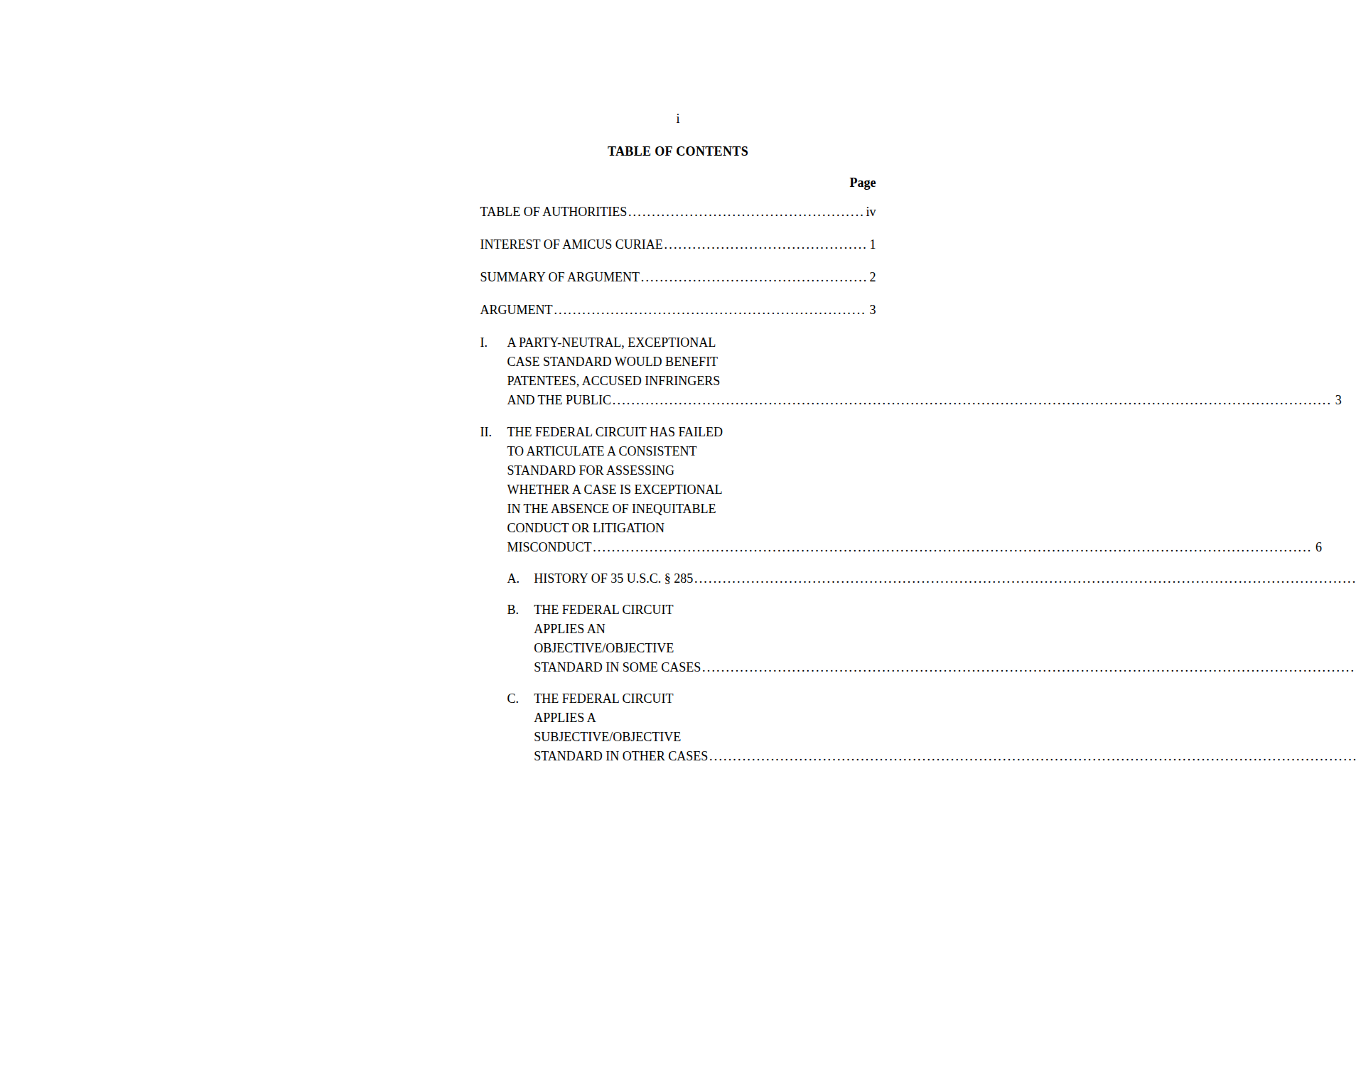i
TABLE OF CONTENTS
Page
TABLE OF AUTHORITIES iv
INTEREST OF AMICUS CURIAE 1
SUMMARY OF ARGUMENT 2
ARGUMENT 3
I.
A PARTY-NEUTRAL, EXCEPTIONAL
CASE STANDARD WOULD BENEFIT
PATENTEES, ACCUSED INFRINGERS
AND THE PUBLIC 3
II.
THE FEDERAL CIRCUIT HAS FAILED
TO ARTICULATE A CONSISTENT
STANDARD FOR ASSESSING
WHETHER A CASE IS EXCEPTIONAL
IN THE ABSENCE OF INEQUITABLE
CONDUCT OR LITIGATION
MISCONDUCT 6
A.
HISTORY OF 35 U.S.C. § 285 7
B.
THE FEDERAL CIRCUIT
APPLIES AN
OBJECTIVE/OBJECTIVE
STANDARD IN SOME CASES 8
C.
THE FEDERAL CIRCUIT
APPLIES A
SUBJECTIVE/OBJECTIVE
STANDARD IN OTHER CASES 10